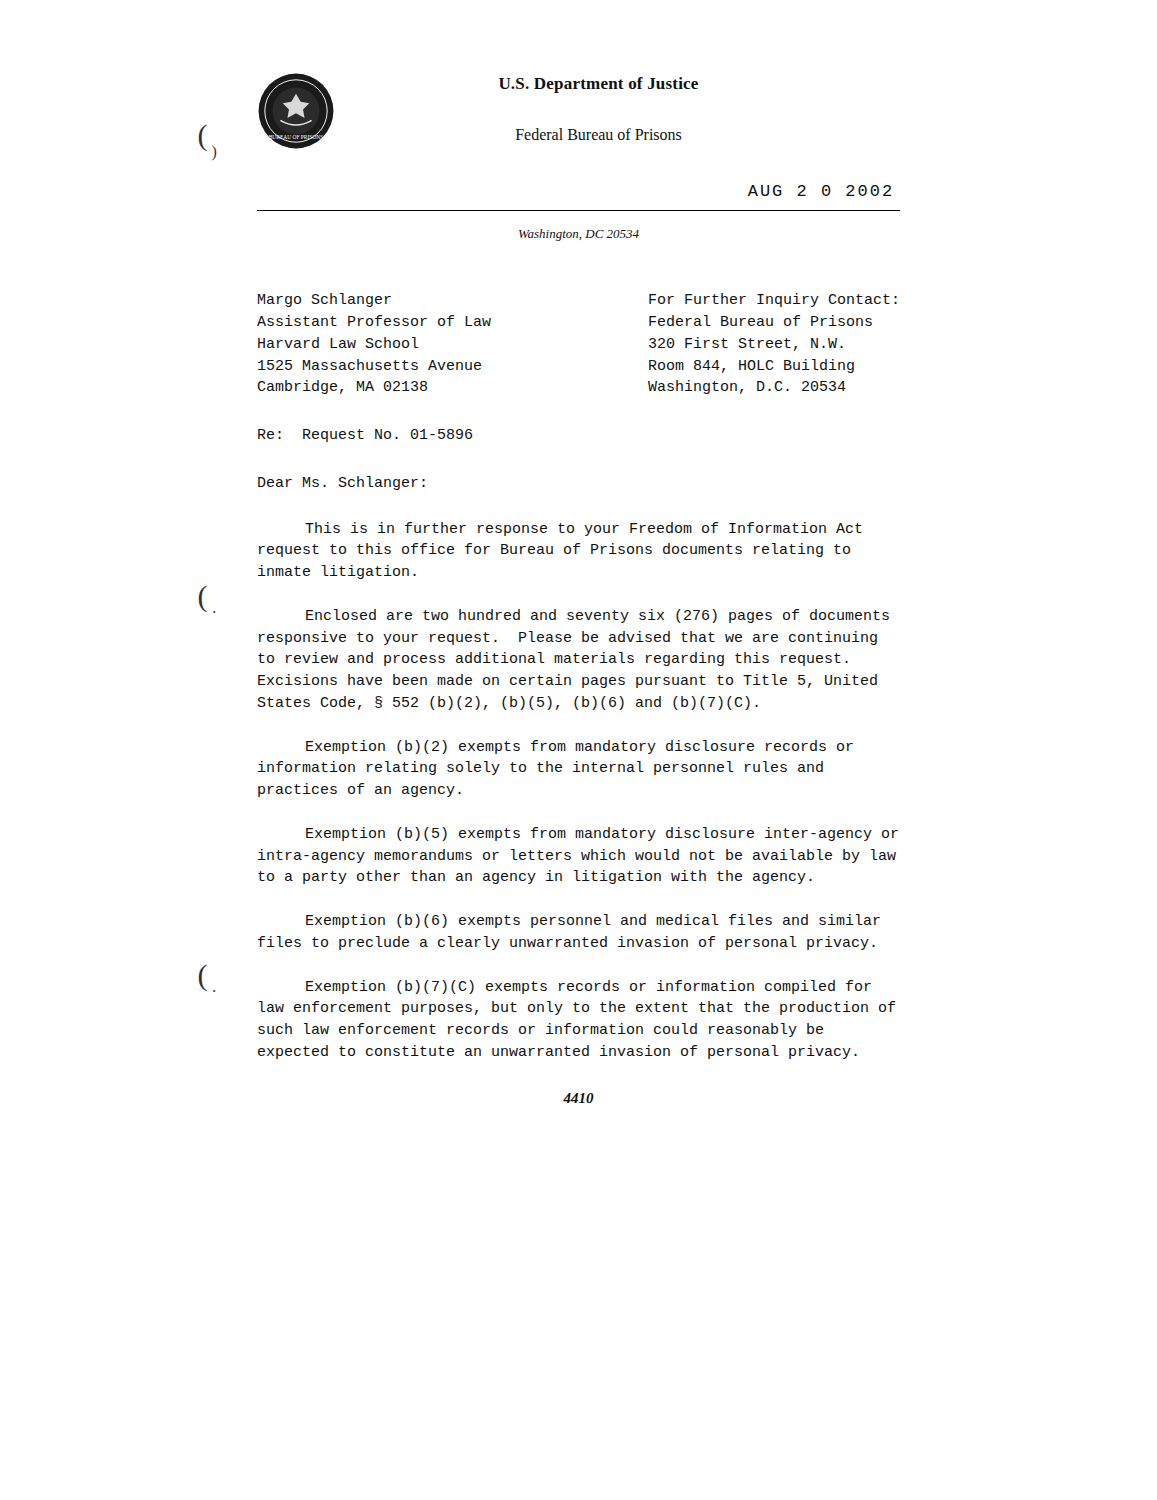()
(·
(·
BUREAU OF PRISONS
U.S. Department of Justice
Federal Bureau of Prisons
AUG 2 0 2002
Washington, DC 20534
Margo Schlanger Assistant Professor of Law Harvard Law School 1525 Massachusetts Avenue Cambridge, MA 02138
For Further Inquiry Contact: Federal Bureau of Prisons 320 First Street, N.W. Room 844, HOLC Building Washington, D.C. 20534
Re: Request No. 01-5896
Dear Ms. Schlanger:
This is in further response to your Freedom of Information Act request to this office for Bureau of Prisons documents relating to inmate litigation.
Enclosed are two hundred and seventy six (276) pages of documents responsive to your request. Please be advised that we are continuing to review and process additional materials regarding this request. Excisions have been made on certain pages pursuant to Title 5, United States Code, § 552 (b)(2), (b)(5), (b)(6) and (b)(7)(C).
Exemption (b)(2) exempts from mandatory disclosure records or information relating solely to the internal personnel rules and practices of an agency.
Exemption (b)(5) exempts from mandatory disclosure inter-agency or intra-agency memorandums or letters which would not be available by law to a party other than an agency in litigation with the agency.
Exemption (b)(6) exempts personnel and medical files and similar files to preclude a clearly unwarranted invasion of personal privacy.
Exemption (b)(7)(C) exempts records or information compiled for law enforcement purposes, but only to the extent that the production of such law enforcement records or information could reasonably be expected to constitute an unwarranted invasion of personal privacy.
4410